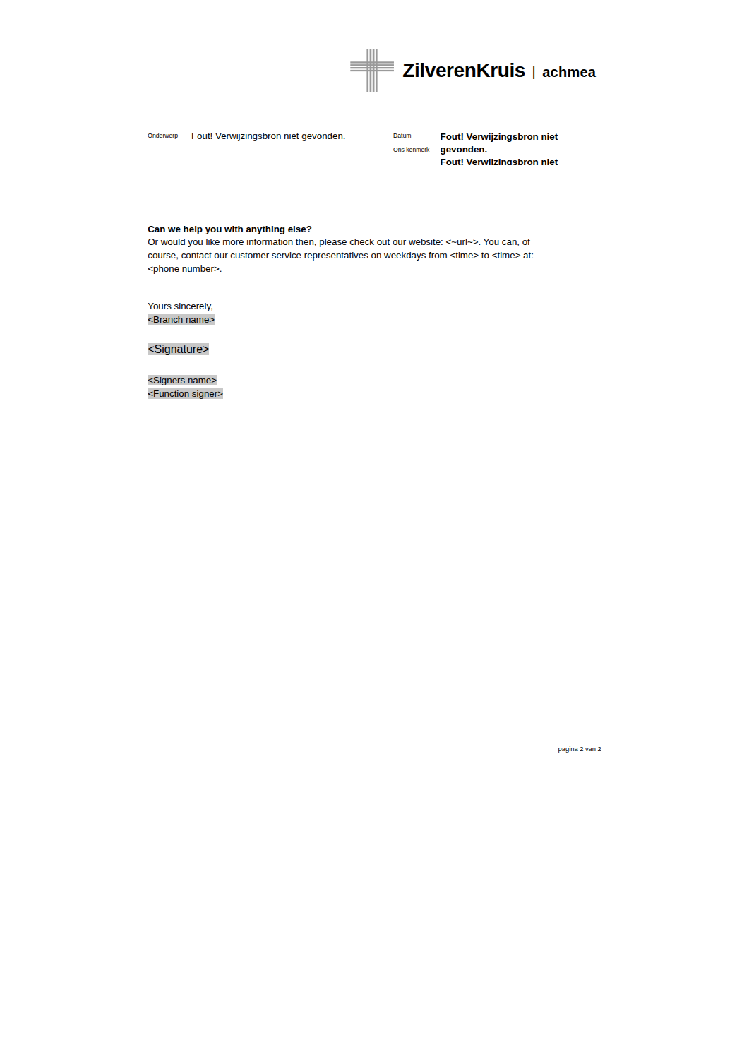ZilverenKruis | achmea
Onderwerp Fout! Verwijzingsbron niet gevonden.
Datum Ons kenmerk
Fout! Verwijzingsbron niet gevonden. Fout! Verwijzingsbron niet gevonden.
Can we help you with anything else?
Or would you like more information then, please check out our website: <~url~>. You can, of course, contact our customer service representatives on weekdays from <time> to <time> at: <phone number>.
Yours sincerely,
<Branch name>
<Signature>
<Signers name>
<Function signer>
pagina 2 van 2